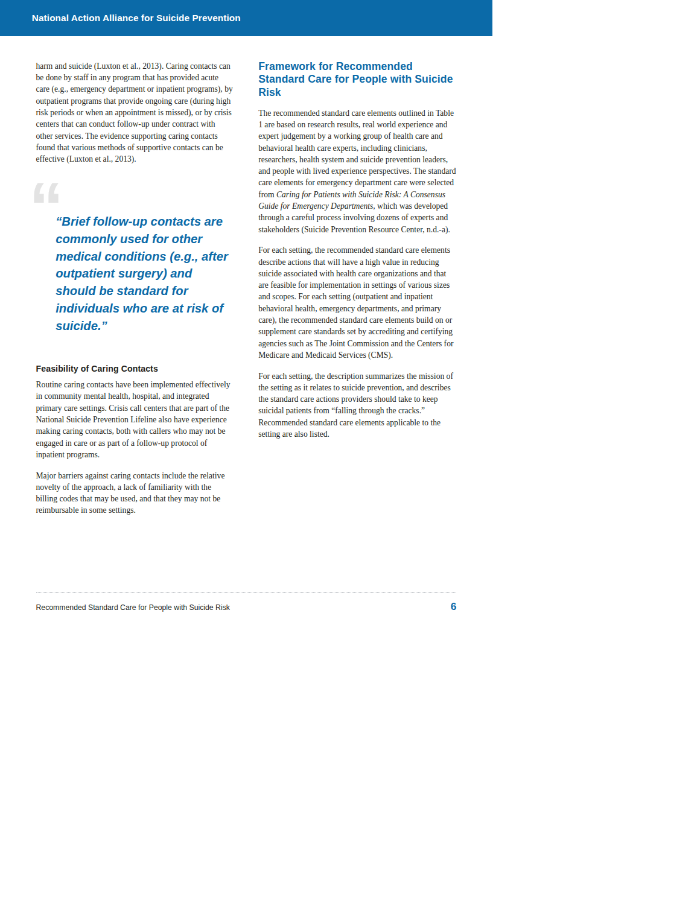National Action Alliance for Suicide Prevention
harm and suicide (Luxton et al., 2013). Caring contacts can be done by staff in any program that has provided acute care (e.g., emergency department or inpatient programs), by outpatient programs that provide ongoing care (during high risk periods or when an appointment is missed), or by crisis centers that can conduct follow-up under contract with other services. The evidence supporting caring contacts found that various methods of supportive contacts can be effective (Luxton et al., 2013).
“
“Brief follow-up contacts are commonly used for other medical conditions (e.g., after outpatient surgery) and should be standard for individuals who are at risk of suicide.”
Feasibility of Caring Contacts
Routine caring contacts have been implemented effectively in community mental health, hospital, and integrated primary care settings. Crisis call centers that are part of the National Suicide Prevention Lifeline also have experience making caring contacts, both with callers who may not be engaged in care or as part of a follow-up protocol of inpatient programs.
Major barriers against caring contacts include the relative novelty of the approach, a lack of familiarity with the billing codes that may be used, and that they may not be reimbursable in some settings.
Framework for Recommended Standard Care for People with Suicide Risk
The recommended standard care elements outlined in Table 1 are based on research results, real world experience and expert judgement by a working group of health care and behavioral health care experts, including clinicians, researchers, health system and suicide prevention leaders, and people with lived experience perspectives. The standard care elements for emergency department care were selected from Caring for Patients with Suicide Risk: A Consensus Guide for Emergency Departments, which was developed through a careful process involving dozens of experts and stakeholders (Suicide Prevention Resource Center, n.d.-a).
For each setting, the recommended standard care elements describe actions that will have a high value in reducing suicide associated with health care organizations and that are feasible for implementation in settings of various sizes and scopes. For each setting (outpatient and inpatient behavioral health, emergency departments, and primary care), the recommended standard care elements build on or supplement care standards set by accrediting and certifying agencies such as The Joint Commission and the Centers for Medicare and Medicaid Services (CMS).
For each setting, the description summarizes the mission of the setting as it relates to suicide prevention, and describes the standard care actions providers should take to keep suicidal patients from “falling through the cracks.” Recommended standard care elements applicable to the setting are also listed.
Recommended Standard Care for People with Suicide Risk
6